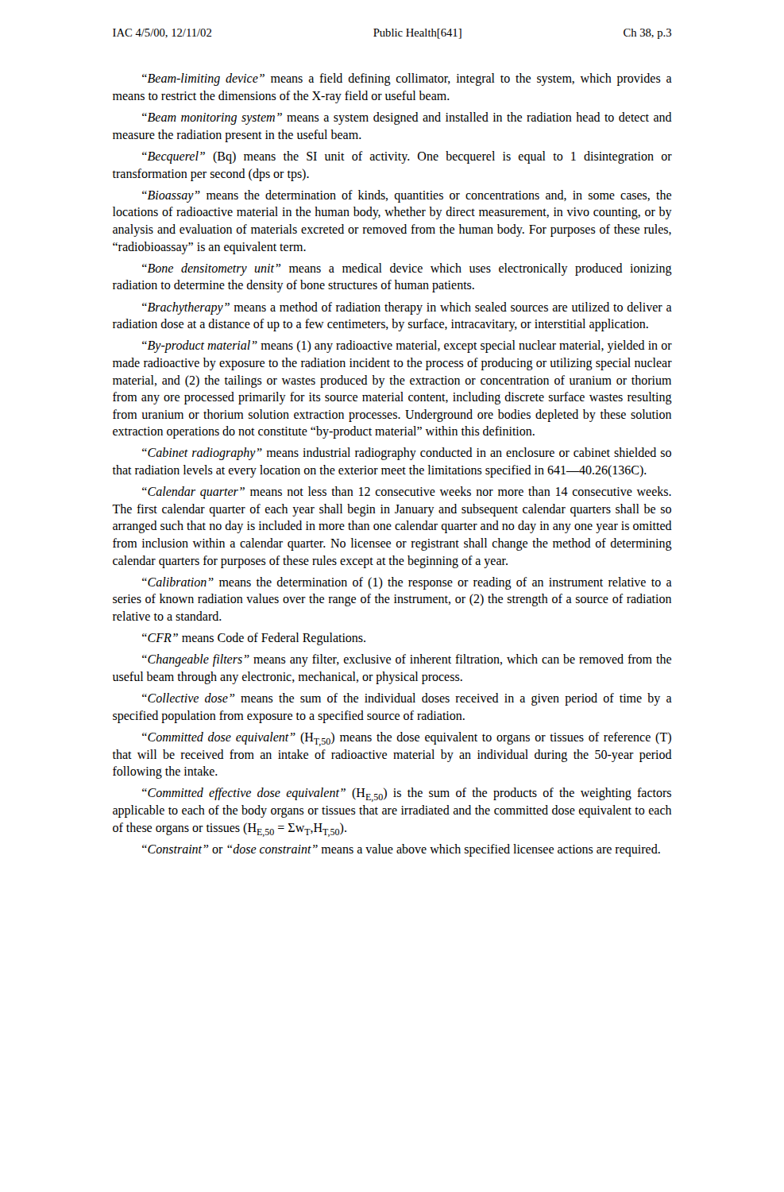IAC 4/5/00, 12/11/02
Public Health[641]
Ch 38, p.3
“Beam-limiting device” means a field defining collimator, integral to the system, which provides a means to restrict the dimensions of the X-ray field or useful beam.
“Beam monitoring system” means a system designed and installed in the radiation head to detect and measure the radiation present in the useful beam.
“Becquerel” (Bq) means the SI unit of activity. One becquerel is equal to 1 disintegration or transformation per second (dps or tps).
“Bioassay” means the determination of kinds, quantities or concentrations and, in some cases, the locations of radioactive material in the human body, whether by direct measurement, in vivo counting, or by analysis and evaluation of materials excreted or removed from the human body. For purposes of these rules, “radiobioassay” is an equivalent term.
“Bone densitometry unit” means a medical device which uses electronically produced ionizing radiation to determine the density of bone structures of human patients.
“Brachytherapy” means a method of radiation therapy in which sealed sources are utilized to deliver a radiation dose at a distance of up to a few centimeters, by surface, intracavitary, or interstitial application.
“By-product material” means (1) any radioactive material, except special nuclear material, yielded in or made radioactive by exposure to the radiation incident to the process of producing or utilizing special nuclear material, and (2) the tailings or wastes produced by the extraction or concentration of uranium or thorium from any ore processed primarily for its source material content, including discrete surface wastes resulting from uranium or thorium solution extraction processes. Underground ore bodies depleted by these solution extraction operations do not constitute “by-product material” within this definition.
“Cabinet radiography” means industrial radiography conducted in an enclosure or cabinet shielded so that radiation levels at every location on the exterior meet the limitations specified in 641—40.26(136C).
“Calendar quarter” means not less than 12 consecutive weeks nor more than 14 consecutive weeks. The first calendar quarter of each year shall begin in January and subsequent calendar quarters shall be so arranged such that no day is included in more than one calendar quarter and no day in any one year is omitted from inclusion within a calendar quarter. No licensee or registrant shall change the method of determining calendar quarters for purposes of these rules except at the beginning of a year.
“Calibration” means the determination of (1) the response or reading of an instrument relative to a series of known radiation values over the range of the instrument, or (2) the strength of a source of radiation relative to a standard.
“CFR” means Code of Federal Regulations.
“Changeable filters” means any filter, exclusive of inherent filtration, which can be removed from the useful beam through any electronic, mechanical, or physical process.
“Collective dose” means the sum of the individual doses received in a given period of time by a specified population from exposure to a specified source of radiation.
“Committed dose equivalent” (HT,50) means the dose equivalent to organs or tissues of reference (T) that will be received from an intake of radioactive material by an individual during the 50-year period following the intake.
“Committed effective dose equivalent” (HE,50) is the sum of the products of the weighting factors applicable to each of the body organs or tissues that are irradiated and the committed dose equivalent to each of these organs or tissues (HE,50 = ΣwT,HT,50).
“Constraint” or “dose constraint” means a value above which specified licensee actions are required.